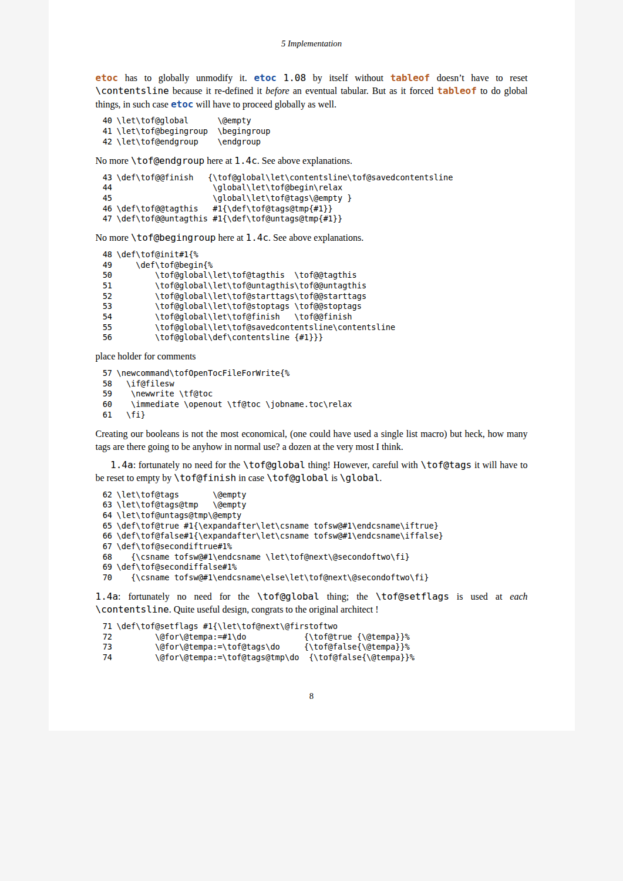5 Implementation
etoc has to globally unmodify it. etoc 1.08 by itself without tableof doesn’t have to reset \contentsline because it re-defined it before an eventual tabular. But as it forced tableof to do global things, in such case etoc will have to proceed globally as well.
40\let\tof@global \@empty 41\let\tof@begingroup \begingroup 42\let\tof@endgroup \endgroup
No more \tof@endgroup here at 1.4c. See above explanations.
43\def\tof@@finish {\tof@global\let\contentsline\tof@savedcontentsline 44 \global\let\tof@begin\relax 45 \global\let\tof@tags\@empty } 46\def\tof@@tagthis #1{\def\tof@tags@tmp{#1}} 47\def\tof@@untagthis #1{\def\tof@untags@tmp{#1}}
No more \tof@begingroup here at 1.4c. See above explanations.
48\def\tof@init#1{% 49 \def\tof@begin{% 50 \tof@global\let\tof@tagthis \tof@@tagthis 51 \tof@global\let\tof@untagthis\tof@@untagthis 52 \tof@global\let\tof@starttags\tof@@starttags 53 \tof@global\let\tof@stoptags \tof@@stoptags 54 \tof@global\let\tof@finish \tof@@finish 55 \tof@global\let\tof@savedcontentsline\contentsline 56 \tof@global\def\contentsline {#1}}}
place holder for comments
57\newcommand\tofOpenTocFileForWrite{% 58 \if@filesw 59 \newwrite \tf@toc 60 \immediate \openout \tf@toc \jobname.toc\relax 61 \fi}
Creating our booleans is not the most economical, (one could have used a single list macro) but heck, how many tags are there going to be anyhow in normal use? a dozen at the very most I think.
1.4a: fortunately no need for the \tof@global thing! However, careful with \tof@tags it will have to be reset to empty by \tof@finish in case \tof@global is \global.
62\let\tof@tags \@empty 63\let\tof@tags@tmp \@empty 64\let\tof@untags@tmp\@empty 65\def\tof@true #1{\expandafter\let\csname tofsw@#1\endcsname\iftrue} 66\def\tof@false#1{\expandafter\let\csname tofsw@#1\endcsname\iffalse} 67\def\tof@secondiftrue#1% 68 {\csname tofsw@#1\endcsname \let\tof@next\@secondoftwo\fi} 69\def\tof@secondiffalse#1% 70 {\csname tofsw@#1\endcsname\else\let\tof@next\@secondoftwo\fi}
1.4a: fortunately no need for the \tof@global thing; the \tof@setflags is used at each \contentsline. Quite useful design, congrats to the original architect !
71\def\tof@setflags #1{\let\tof@next\@firstoftwo 72 \@for\@tempa:=#1\do {\tof@true {\@tempa}}% 73 \@for\@tempa:=\tof@tags\do {\tof@false{\@tempa}}% 74 \@for\@tempa:=\tof@tags@tmp\do {\tof@false{\@tempa}}%
8